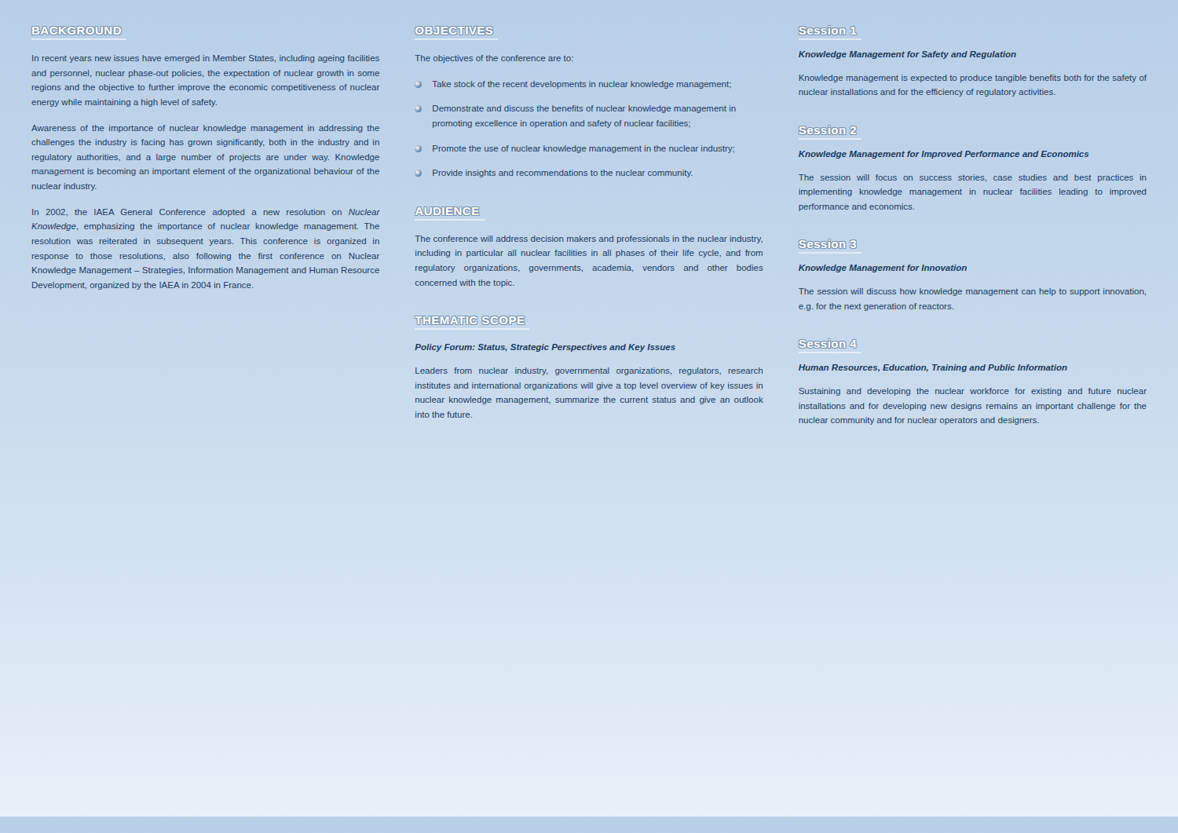BACKGROUND
In recent years new issues have emerged in Member States, including ageing facilities and personnel, nuclear phase-out policies, the expectation of nuclear growth in some regions and the objective to further improve the economic competitiveness of nuclear energy while maintaining a high level of safety.
Awareness of the importance of nuclear knowledge management in addressing the challenges the industry is facing has grown significantly, both in the industry and in regulatory authorities, and a large number of projects are under way. Knowledge management is becoming an important element of the organizational behaviour of the nuclear industry.
In 2002, the IAEA General Conference adopted a new resolution on Nuclear Knowledge, emphasizing the importance of nuclear knowledge management. The resolution was reiterated in subsequent years. This conference is organized in response to those resolutions, also following the first conference on Nuclear Knowledge Management – Strategies, Information Management and Human Resource Development, organized by the IAEA in 2004 in France.
OBJECTIVES
The objectives of the conference are to:
Take stock of the recent developments in nuclear knowledge management;
Demonstrate and discuss the benefits of nuclear knowledge management in promoting excellence in operation and safety of nuclear facilities;
Promote the use of nuclear knowledge management in the nuclear industry;
Provide insights and recommendations to the nuclear community.
AUDIENCE
The conference will address decision makers and professionals in the nuclear industry, including in particular all nuclear facilities in all phases of their life cycle, and from regulatory organizations, governments, academia, vendors and other bodies concerned with the topic.
THEMATIC SCOPE
Policy Forum: Status, Strategic Perspectives and Key Issues
Leaders from nuclear industry, governmental organizations, regulators, research institutes and international organizations will give a top level overview of key issues in nuclear knowledge management, summarize the current status and give an outlook into the future.
Session 1
Knowledge Management for Safety and Regulation
Knowledge management is expected to produce tangible benefits both for the safety of nuclear installations and for the efficiency of regulatory activities.
Session 2
Knowledge Management for Improved Performance and Economics
The session will focus on success stories, case studies and best practices in implementing knowledge management in nuclear facilities leading to improved performance and economics.
Session 3
Knowledge Management for Innovation
The session will discuss how knowledge management can help to support innovation, e.g. for the next generation of reactors.
Session 4
Human Resources, Education, Training and Public Information
Sustaining and developing the nuclear workforce for existing and future nuclear installations and for developing new designs remains an important challenge for the nuclear community and for nuclear operators and designers.